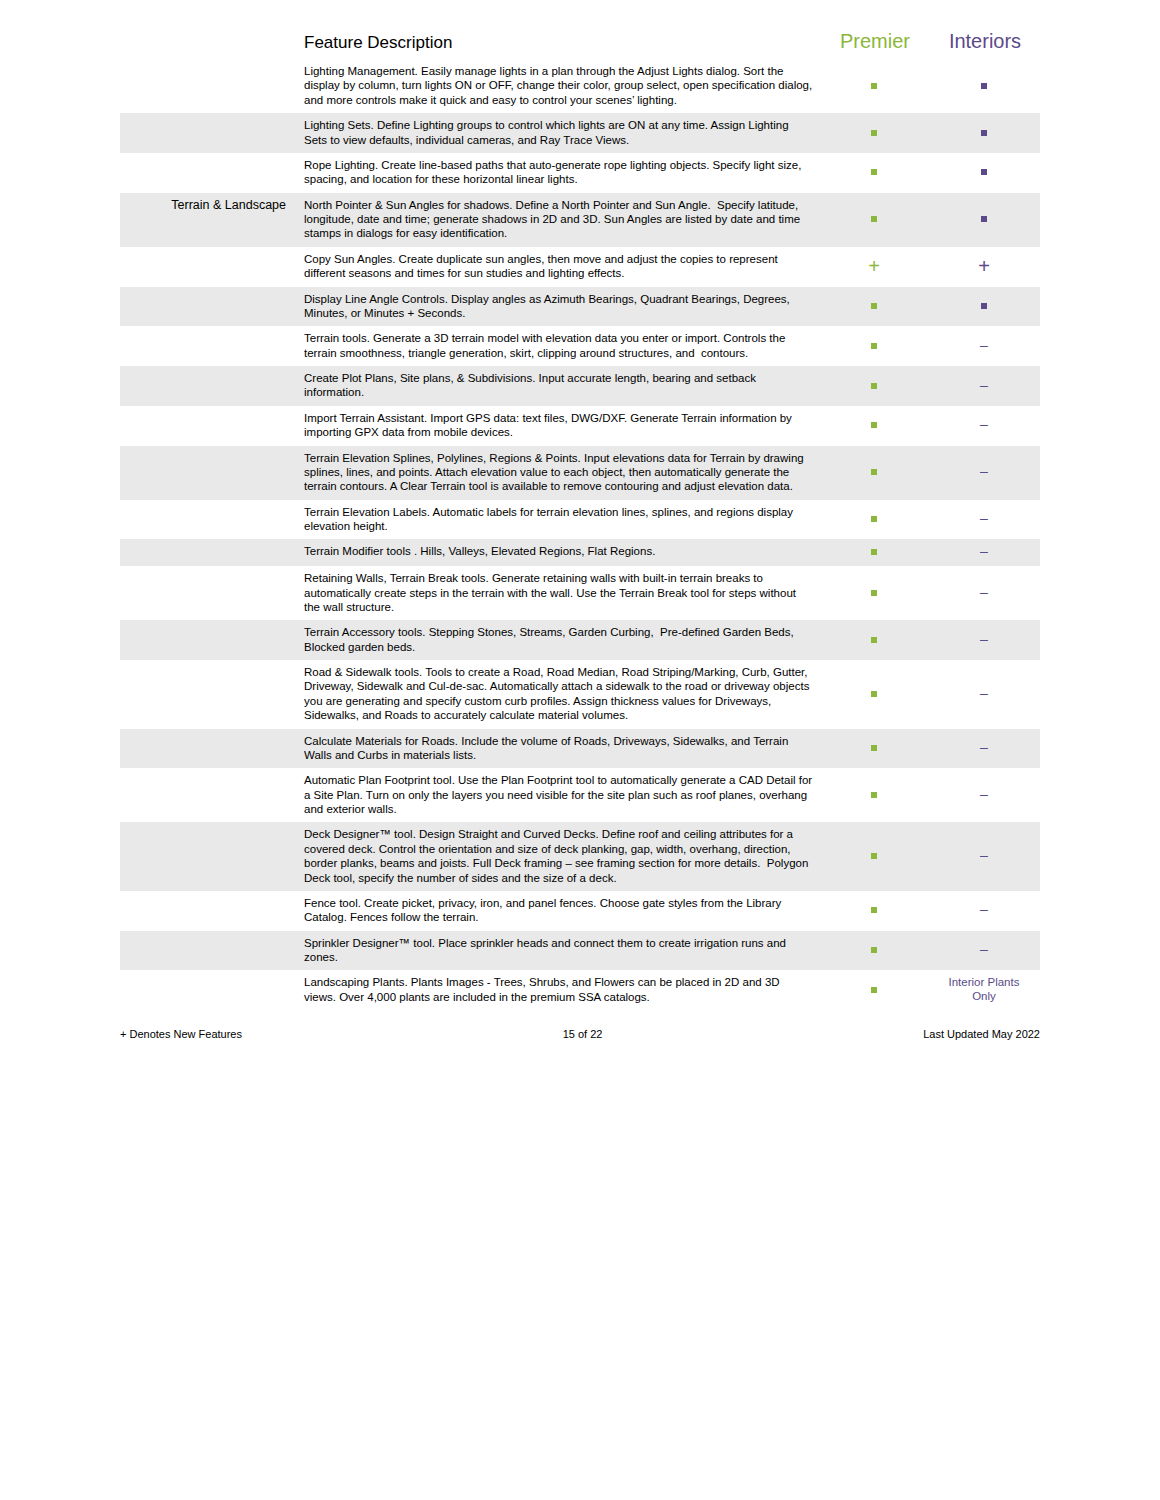| | Feature Description | Premier | Interiors |
| --- | --- | --- | --- |
| | Lighting Management. Easily manage lights in a plan through the Adjust Lights dialog. Sort the display by column, turn lights ON or OFF, change their color, group select, open specification dialog, and more controls make it quick and easy to control your scenes’ lighting. | | |
| | Lighting Sets. Define Lighting groups to control which lights are ON at any time. Assign Lighting Sets to view defaults, individual cameras, and Ray Trace Views. | | |
| | Rope Lighting. Create line-based paths that auto-generate rope lighting objects. Specify light size, spacing, and location for these horizontal linear lights. | | |
| Terrain & Landscape | North Pointer & Sun Angles for shadows. Define a North Pointer and Sun Angle. Specify latitude, longitude, date and time; generate shadows in 2D and 3D. Sun Angles are listed by date and time stamps in dialogs for easy identification. | | |
| | Copy Sun Angles. Create duplicate sun angles, then move and adjust the copies to represent different seasons and times for sun studies and lighting effects. | + | + |
| | Display Line Angle Controls. Display angles as Azimuth Bearings, Quadrant Bearings, Degrees, Minutes, or Minutes + Seconds. | | |
| | Terrain tools. Generate a 3D terrain model with elevation data you enter or import. Controls the terrain smoothness, triangle generation, skirt, clipping around structures, and contours. | | – |
| | Create Plot Plans, Site plans, & Subdivisions. Input accurate length, bearing and setback information. | | – |
| | Import Terrain Assistant. Import GPS data: text files, DWG/DXF. Generate Terrain information by importing GPX data from mobile devices. | | – |
| | Terrain Elevation Splines, Polylines, Regions & Points. Input elevations data for Terrain by drawing splines, lines, and points. Attach elevation value to each object, then automatically generate the terrain contours. A Clear Terrain tool is available to remove contouring and adjust elevation data. | | – |
| | Terrain Elevation Labels. Automatic labels for terrain elevation lines, splines, and regions display elevation height. | | – |
| | Terrain Modifier tools . Hills, Valleys, Elevated Regions, Flat Regions. | | – |
| | Retaining Walls, Terrain Break tools. Generate retaining walls with built-in terrain breaks to automatically create steps in the terrain with the wall. Use the Terrain Break tool for steps without the wall structure. | | – |
| | Terrain Accessory tools. Stepping Stones, Streams, Garden Curbing, Pre-defined Garden Beds, Blocked garden beds. | | – |
| | Road & Sidewalk tools. Tools to create a Road, Road Median, Road Striping/Marking, Curb, Gutter, Driveway, Sidewalk and Cul-de-sac. Automatically attach a sidewalk to the road or driveway objects you are generating and specify custom curb profiles. Assign thickness values for Driveways, Sidewalks, and Roads to accurately calculate material volumes. | | – |
| | Calculate Materials for Roads. Include the volume of Roads, Driveways, Sidewalks, and Terrain Walls and Curbs in materials lists. | | – |
| | Automatic Plan Footprint tool. Use the Plan Footprint tool to automatically generate a CAD Detail for a Site Plan. Turn on only the layers you need visible for the site plan such as roof planes, overhang and exterior walls. | | – |
| | Deck Designer™ tool. Design Straight and Curved Decks. Define roof and ceiling attributes for a covered deck. Control the orientation and size of deck planking, gap, width, overhang, direction, border planks, beams and joists. Full Deck framing – see framing section for more details. Polygon Deck tool, specify the number of sides and the size of a deck. | | – |
| | Fence tool. Create picket, privacy, iron, and panel fences. Choose gate styles from the Library Catalog. Fences follow the terrain. | | – |
| | Sprinkler Designer™ tool. Place sprinkler heads and connect them to create irrigation runs and zones. | | – |
| | Landscaping Plants. Plants Images - Trees, Shrubs, and Flowers can be placed in 2D and 3D views. Over 4,000 plants are included in the premium SSA catalogs. | | Interior Plants Only |
+ Denotes New Features
15 of 22
Last Updated May 2022